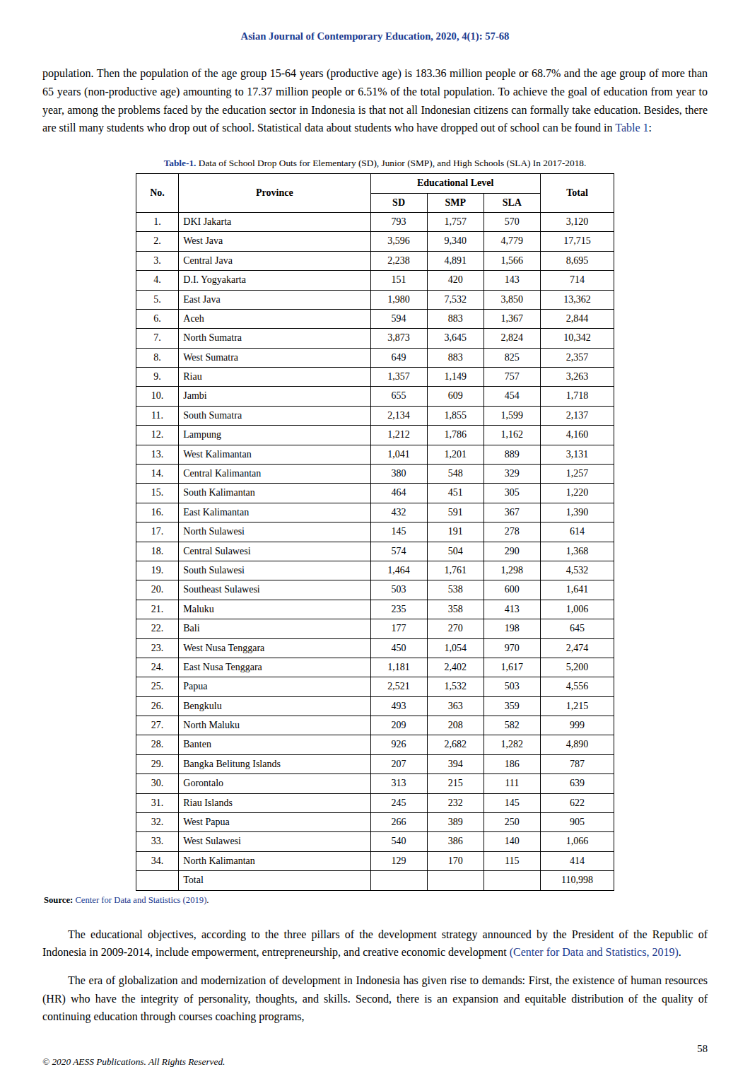Asian Journal of Contemporary Education, 2020, 4(1): 57-68
population. Then the population of the age group 15-64 years (productive age) is 183.36 million people or 68.7% and the age group of more than 65 years (non-productive age) amounting to 17.37 million people or 6.51% of the total population. To achieve the goal of education from year to year, among the problems faced by the education sector in Indonesia is that not all Indonesian citizens can formally take education. Besides, there are still many students who drop out of school. Statistical data about students who have dropped out of school can be found in Table 1:
Table-1. Data of School Drop Outs for Elementary (SD), Junior (SMP), and High Schools (SLA) In 2017-2018.
| No. | Province | Educational Level | Total |
| --- | --- | --- | --- |
| SD | SMP | SLA |
| 1. | DKI Jakarta | 793 | 1,757 | 570 | 3,120 |
| 2. | West Java | 3,596 | 9,340 | 4,779 | 17,715 |
| 3. | Central Java | 2,238 | 4,891 | 1,566 | 8,695 |
| 4. | D.I. Yogyakarta | 151 | 420 | 143 | 714 |
| 5. | East Java | 1,980 | 7,532 | 3,850 | 13,362 |
| 6. | Aceh | 594 | 883 | 1,367 | 2,844 |
| 7. | North Sumatra | 3,873 | 3,645 | 2,824 | 10,342 |
| 8. | West Sumatra | 649 | 883 | 825 | 2,357 |
| 9. | Riau | 1,357 | 1,149 | 757 | 3,263 |
| 10. | Jambi | 655 | 609 | 454 | 1,718 |
| 11. | South Sumatra | 2,134 | 1,855 | 1,599 | 2,137 |
| 12. | Lampung | 1,212 | 1,786 | 1,162 | 4,160 |
| 13. | West Kalimantan | 1,041 | 1,201 | 889 | 3,131 |
| 14. | Central Kalimantan | 380 | 548 | 329 | 1,257 |
| 15. | South Kalimantan | 464 | 451 | 305 | 1,220 |
| 16. | East Kalimantan | 432 | 591 | 367 | 1,390 |
| 17. | North Sulawesi | 145 | 191 | 278 | 614 |
| 18. | Central Sulawesi | 574 | 504 | 290 | 1,368 |
| 19. | South Sulawesi | 1,464 | 1,761 | 1,298 | 4,532 |
| 20. | Southeast Sulawesi | 503 | 538 | 600 | 1,641 |
| 21. | Maluku | 235 | 358 | 413 | 1,006 |
| 22. | Bali | 177 | 270 | 198 | 645 |
| 23. | West Nusa Tenggara | 450 | 1,054 | 970 | 2,474 |
| 24. | East Nusa Tenggara | 1,181 | 2,402 | 1,617 | 5,200 |
| 25. | Papua | 2,521 | 1,532 | 503 | 4,556 |
| 26. | Bengkulu | 493 | 363 | 359 | 1,215 |
| 27. | North Maluku | 209 | 208 | 582 | 999 |
| 28. | Banten | 926 | 2,682 | 1,282 | 4,890 |
| 29. | Bangka Belitung Islands | 207 | 394 | 186 | 787 |
| 30. | Gorontalo | 313 | 215 | 111 | 639 |
| 31. | Riau Islands | 245 | 232 | 145 | 622 |
| 32. | West Papua | 266 | 389 | 250 | 905 |
| 33. | West Sulawesi | 540 | 386 | 140 | 1,066 |
| 34. | North Kalimantan | 129 | 170 | 115 | 414 |
| | Total | | | | 110,998 |
Source: Center for Data and Statistics (2019).
The educational objectives, according to the three pillars of the development strategy announced by the President of the Republic of Indonesia in 2009-2014, include empowerment, entrepreneurship, and creative economic development (Center for Data and Statistics, 2019).
The era of globalization and modernization of development in Indonesia has given rise to demands: First, the existence of human resources (HR) who have the integrity of personality, thoughts, and skills. Second, there is an expansion and equitable distribution of the quality of continuing education through courses coaching programs,
© 2020 AESS Publications. All Rights Reserved.
58